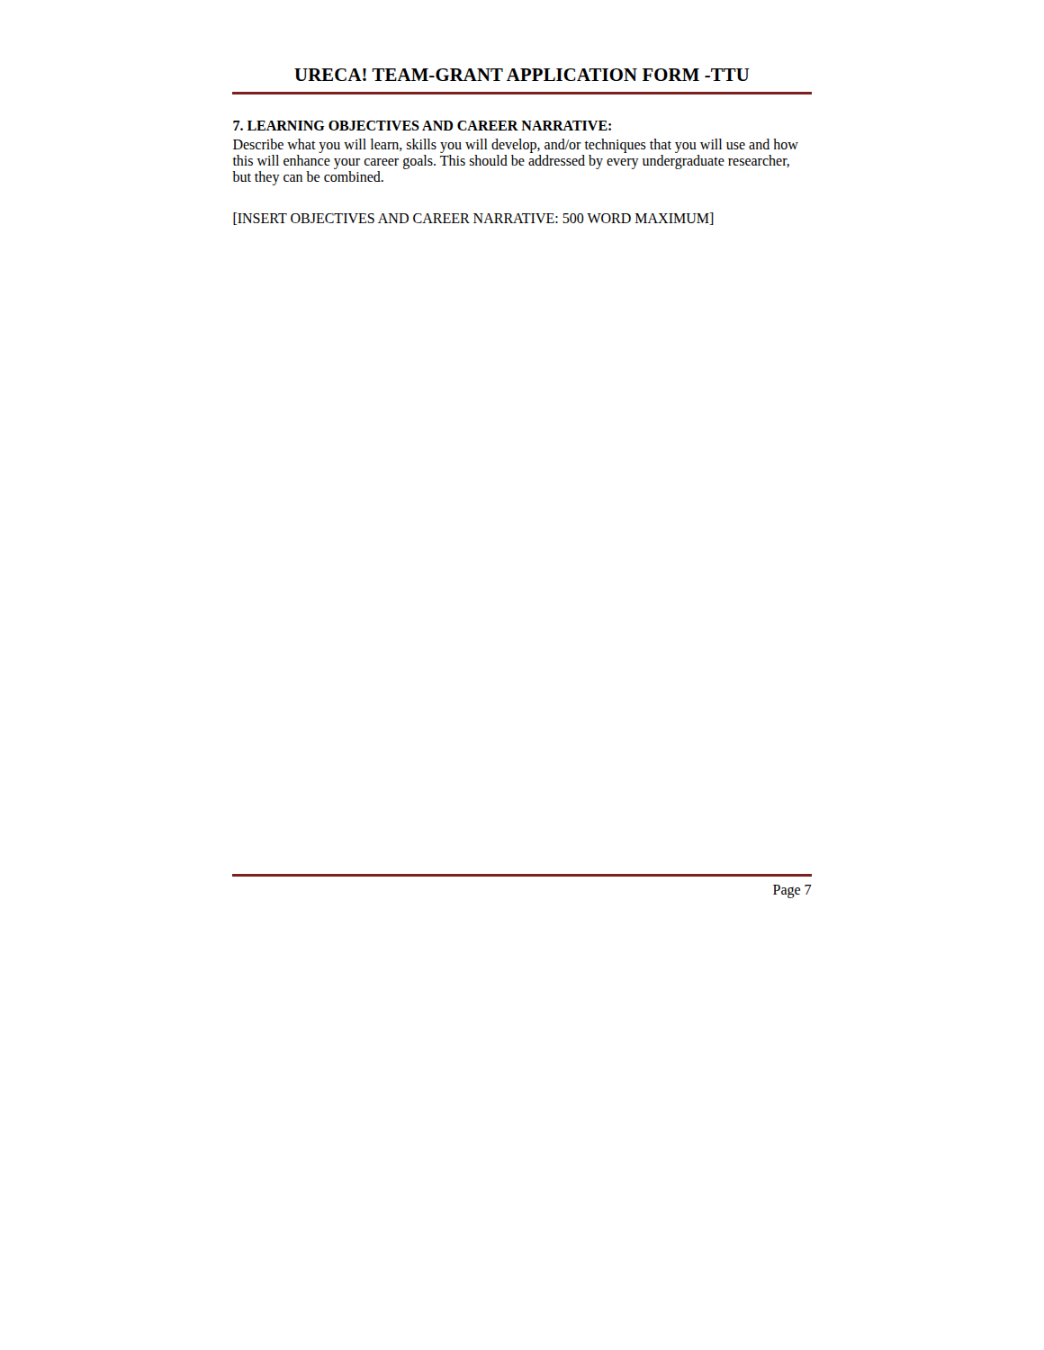URECA! TEAM-GRANT APPLICATION FORM -TTU
7. Learning Objectives and Career Narrative:
Describe what you will learn, skills you will develop, and/or techniques that you will use and how this will enhance your career goals. This should be addressed by every undergraduate researcher, but they can be combined.
[INSERT OBJECTIVES AND CAREER NARRATIVE: 500 WORD MAXIMUM]
Page 7